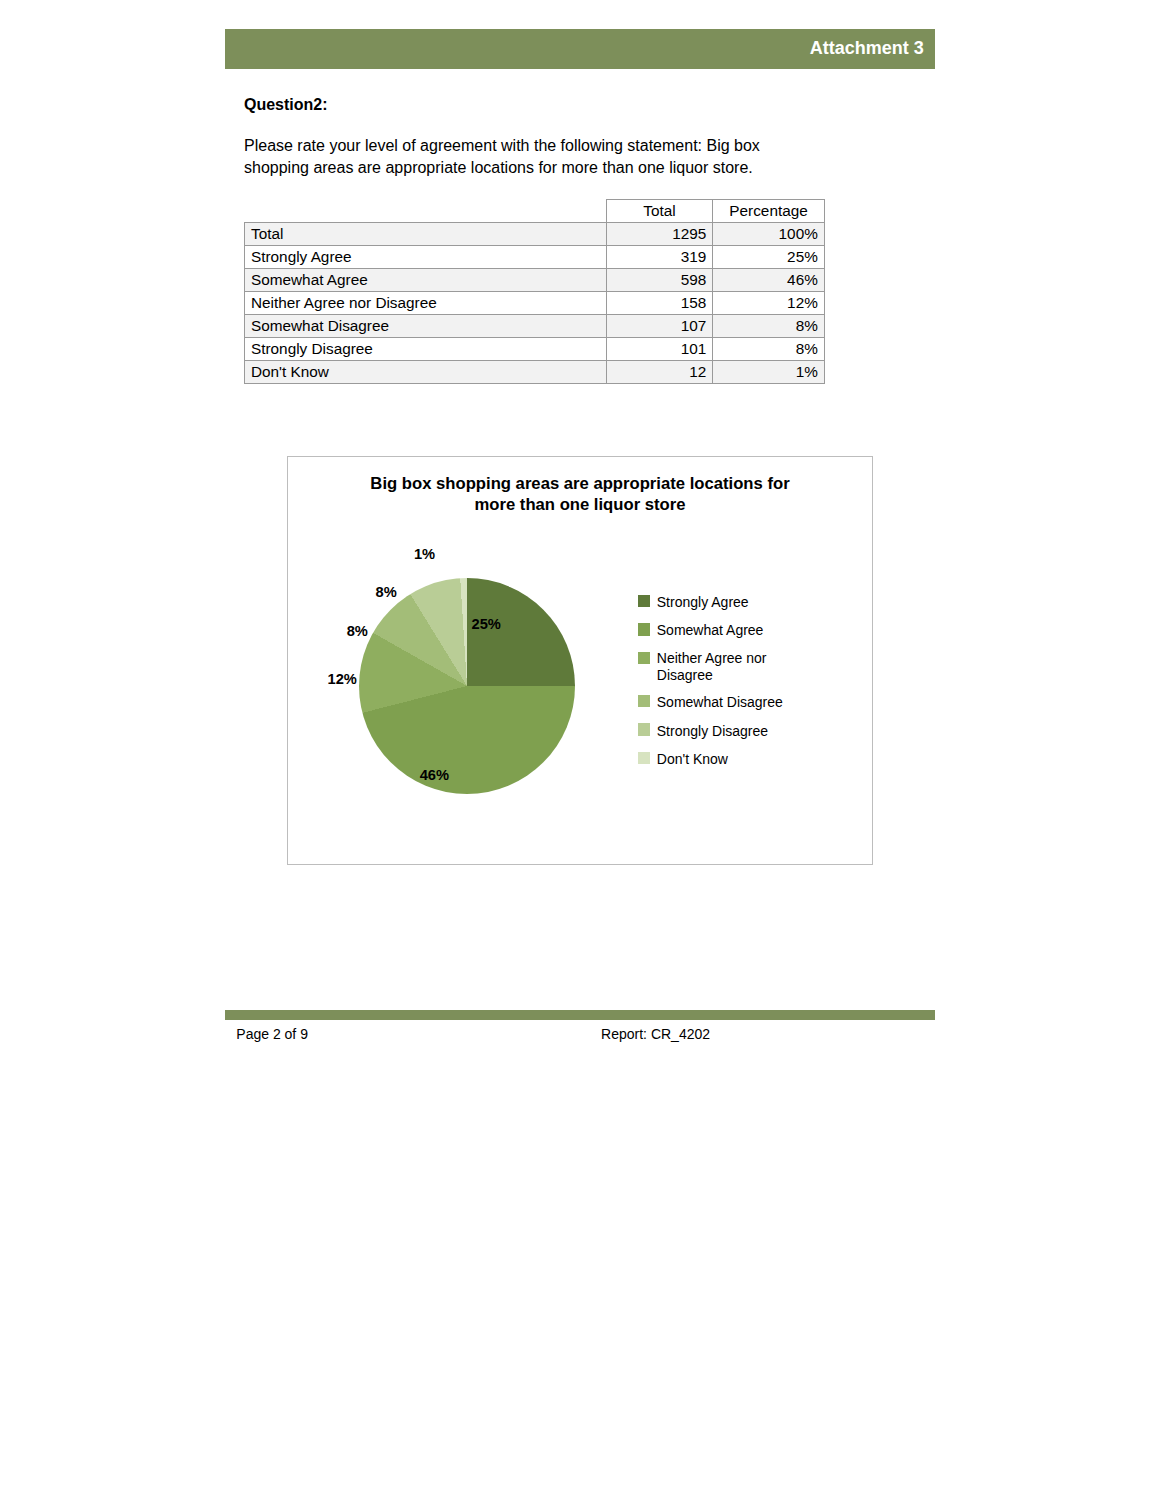Attachment 3
Question2:
Please rate your level of agreement with the following statement: Big box shopping areas are appropriate locations for more than one liquor store.
| | Total | Percentage |
| --- | --- | --- |
| Total | 1295 | 100% |
| Strongly Agree | 319 | 25% |
| Somewhat Agree | 598 | 46% |
| Neither Agree nor Disagree | 158 | 12% |
| Somewhat Disagree | 107 | 8% |
| Strongly Disagree | 101 | 8% |
| Don't Know | 12 | 1% |
Big box shopping areas are appropriate locations for
more than one liquor store
25% 46% 12% 8% 8% 1%
Strongly Agree
Somewhat Agree
Neither Agree nor
Disagree
Somewhat Disagree
Strongly Disagree
Don't Know
Page 2 of 9
Report: CR_4202